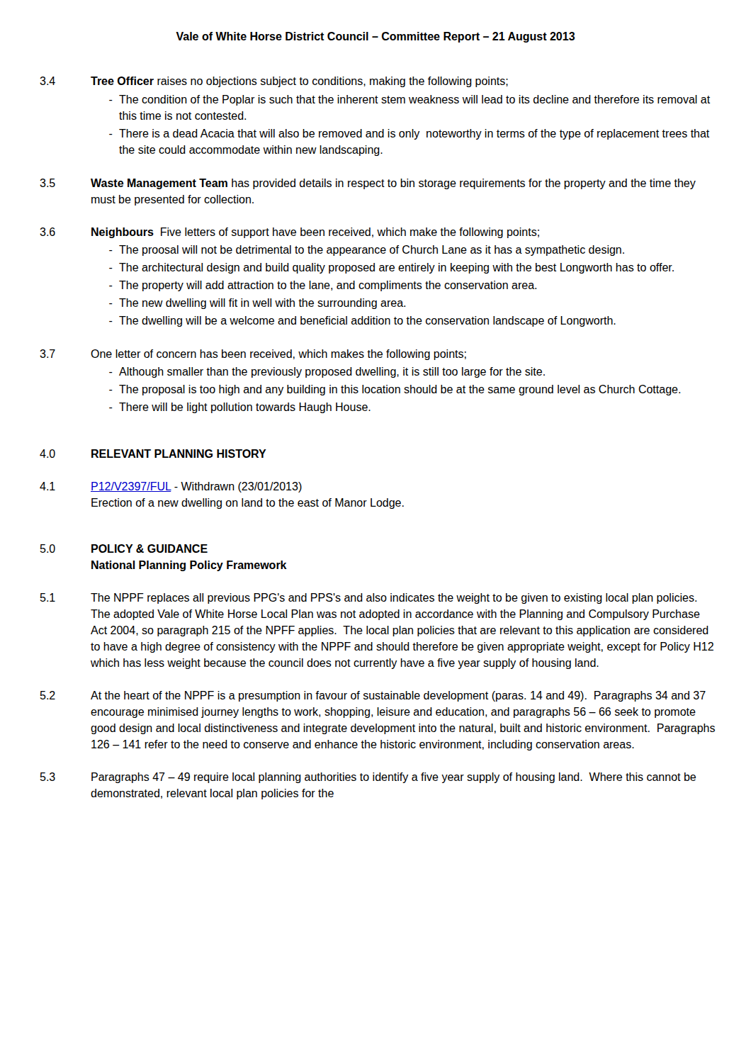Vale of White Horse District Council – Committee Report – 21 August 2013
3.4
Tree Officer raises no objections subject to conditions, making the following points;
The condition of the Poplar is such that the inherent stem weakness will lead to its decline and therefore its removal at this time is not contested.
There is a dead Acacia that will also be removed and is only noteworthy in terms of the type of replacement trees that the site could accommodate within new landscaping.
3.5
Waste Management Team has provided details in respect to bin storage requirements for the property and the time they must be presented for collection.
3.6
Neighbours Five letters of support have been received, which make the following points;
The proosal will not be detrimental to the appearance of Church Lane as it has a sympathetic design.
The architectural design and build quality proposed are entirely in keeping with the best Longworth has to offer.
The property will add attraction to the lane, and compliments the conservation area.
The new dwelling will fit in well with the surrounding area.
The dwelling will be a welcome and beneficial addition to the conservation landscape of Longworth.
3.7
One letter of concern has been received, which makes the following points;
Although smaller than the previously proposed dwelling, it is still too large for the site.
The proposal is too high and any building in this location should be at the same ground level as Church Cottage.
There will be light pollution towards Haugh House.
4.0
RELEVANT PLANNING HISTORY
4.1
P12/V2397/FUL - Withdrawn (23/01/2013)
Erection of a new dwelling on land to the east of Manor Lodge.
5.0
POLICY & GUIDANCE
National Planning Policy Framework
5.1
The NPPF replaces all previous PPG's and PPS's and also indicates the weight to be given to existing local plan policies. The adopted Vale of White Horse Local Plan was not adopted in accordance with the Planning and Compulsory Purchase Act 2004, so paragraph 215 of the NPFF applies. The local plan policies that are relevant to this application are considered to have a high degree of consistency with the NPPF and should therefore be given appropriate weight, except for Policy H12 which has less weight because the council does not currently have a five year supply of housing land.
5.2
At the heart of the NPPF is a presumption in favour of sustainable development (paras. 14 and 49). Paragraphs 34 and 37 encourage minimised journey lengths to work, shopping, leisure and education, and paragraphs 56 – 66 seek to promote good design and local distinctiveness and integrate development into the natural, built and historic environment. Paragraphs 126 – 141 refer to the need to conserve and enhance the historic environment, including conservation areas.
5.3
Paragraphs 47 – 49 require local planning authorities to identify a five year supply of housing land. Where this cannot be demonstrated, relevant local plan policies for the